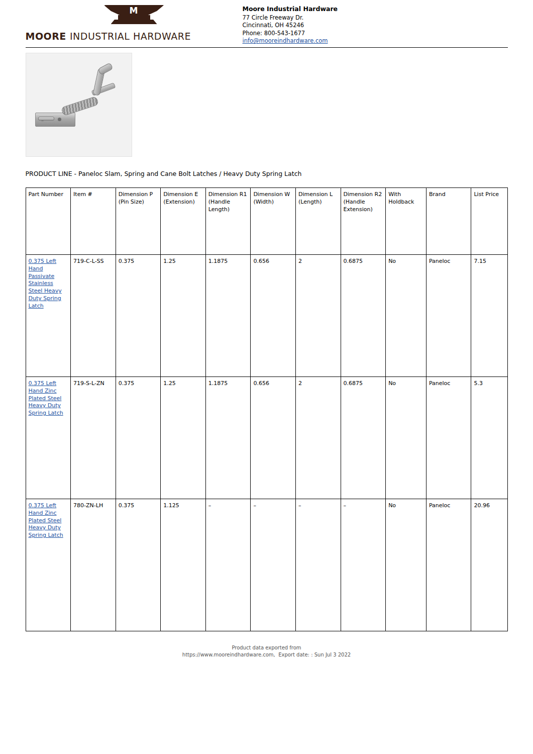| M MOORE INDUSTRIAL HARDWARE | Moore Industrial Hardware 77 Circle Freeway Dr. Cincinnati, OH 45246 Phone: 800-543-1677 info@mooreindhardware.com |
PRODUCT LINE - Paneloc Slam, Spring and Cane Bolt Latches / Heavy Duty Spring Latch
| Part Number | Item # | Dimension P (Pin Size) | Dimension E (Extension) | Dimension R1 (Handle Length) | Dimension W (Width) | Dimension L (Length) | Dimension R2 (Handle Extension) | With Holdback | Brand | List Price |
| --- | --- | --- | --- | --- | --- | --- | --- | --- | --- | --- |
| 0.375 Left Hand Passivate Stainless Steel Heavy Duty Spring Latch | 719-C-L-SS | 0.375 | 1.25 | 1.1875 | 0.656 | 2 | 0.6875 | No | Paneloc | 7.15 |
| 0.375 Left Hand Zinc Plated Steel Heavy Duty Spring Latch | 719-S-L-ZN | 0.375 | 1.25 | 1.1875 | 0.656 | 2 | 0.6875 | No | Paneloc | 5.3 |
| 0.375 Left Hand Zinc Plated Steel Heavy Duty Spring Latch | 780-ZN-LH | 0.375 | 1.125 | – | – | – | – | No | Paneloc | 20.96 |
Product data exported from
https://www.mooreindhardware.com, Export date: : Sun Jul 3 2022